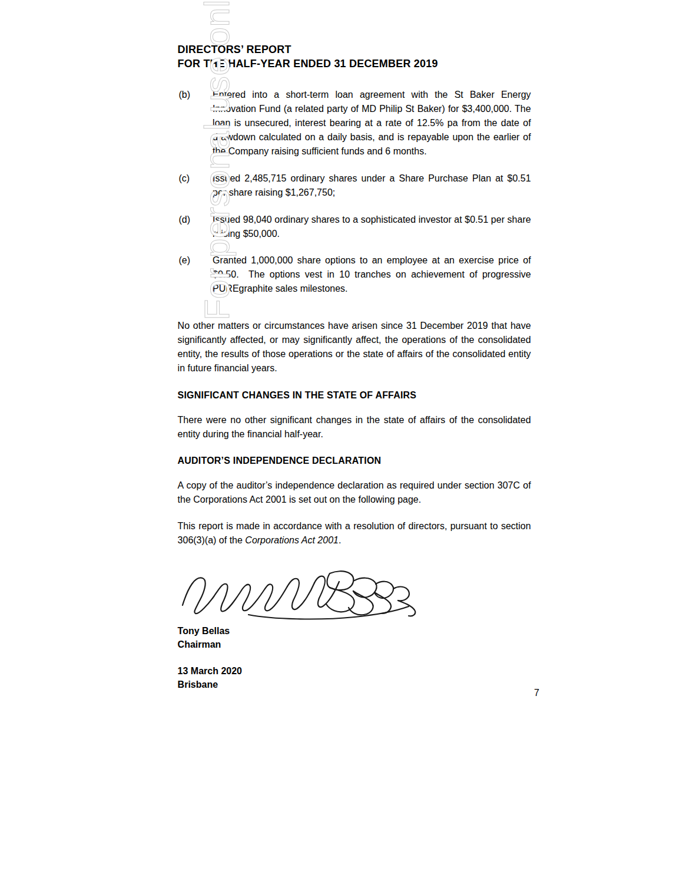For personal use only
DIRECTORS’ REPORT
FOR THE HALF-YEAR ENDED 31 DECEMBER 2019
(b)
Entered into a short-term loan agreement with the St Baker Energy Innovation Fund (a related party of MD Philip St Baker) for $3,400,000. The loan is unsecured, interest bearing at a rate of 12.5% pa from the date of drawdown calculated on a daily basis, and is repayable upon the earlier of the Company raising sufficient funds and 6 months.
(c)
Issued 2,485,715 ordinary shares under a Share Purchase Plan at $0.51 per share raising $1,267,750;
(d)
Issued 98,040 ordinary shares to a sophisticated investor at $0.51 per share raising $50,000.
(e)
Granted 1,000,000 share options to an employee at an exercise price of $0.50. The options vest in 10 tranches on achievement of progressive PUREgraphite sales milestones.
No other matters or circumstances have arisen since 31 December 2019 that have significantly affected, or may significantly affect, the operations of the consolidated entity, the results of those operations or the state of affairs of the consolidated entity in future financial years.
SIGNIFICANT CHANGES IN THE STATE OF AFFAIRS
There were no other significant changes in the state of affairs of the consolidated entity during the financial half-year.
AUDITOR’S INDEPENDENCE DECLARATION
A copy of the auditor’s independence declaration as required under section 307C of the Corporations Act 2001 is set out on the following page.
This report is made in accordance with a resolution of directors, pursuant to section 306(3)(a) of the Corporations Act 2001.
Tony Bellas
Chairman
13 March 2020
Brisbane
7